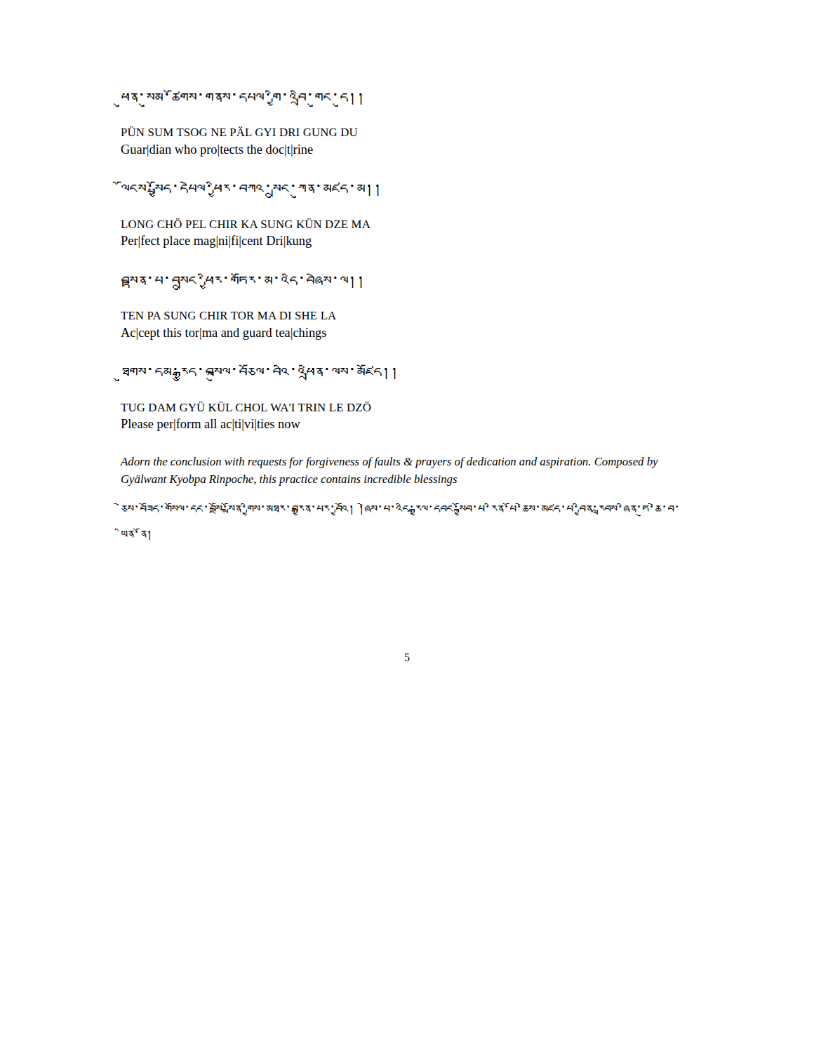ཕུན་སུམ་ཚོགས་གནས་དཔལ་གྱི་འབྲི་གུང་དུ།།
PÜN SUM TSOG NE PÄL GYI DRI GUNG DU
Guar|dian who pro|tects the doc|t|rine
ལོངས་སྤྱོད་དཔེལ་ཕྱིར་བཀའ་སྲུང་ཀུན་མཛད་མ།།
LONG CHÖ PEL CHIR KA SUNG KÜN DZE MA
Per|fect place mag|ni|fi|cent Dri|kung
བསྟན་པ་བསྲུང་ཕྱིར་གཏོར་མ་འདི་བཞེས་ལ།།
TEN PA SUNG CHIR TOR MA DI SHE LA
Ac|cept this tor|ma and guard tea|chings
ཐུགས་དམ་རྒྱུད་བསྐུལ་བཅོལ་བའི་འཕྲིན་ལས་མཛོད།།
TUG DAM GYÜ KÜL CHOL WA'I TRIN LE DZÖ
Please per|form all ac|ti|vi|ties now
Adorn the conclusion with requests for forgiveness of faults & prayers of dedication and aspiration. Composed by Gyälwant Kyobpa Rinpoche, this practice contains incredible blessings
ཅེས་བཟོད་གསོལ་དང་བསྔོ་སྨོན་གྱིས་མཐར་བརྒྱན་པར་བྱའོ། །ཞེས་པ་འདི་རྒྱལ་དབང་སྐྱོབ་པ་རིན་པོ་ཆེས་མཛད་པ་བྱིན་རླབས་ཞིན་ཏུ་ཆེ་བ་ཡིན་ནོ།
5